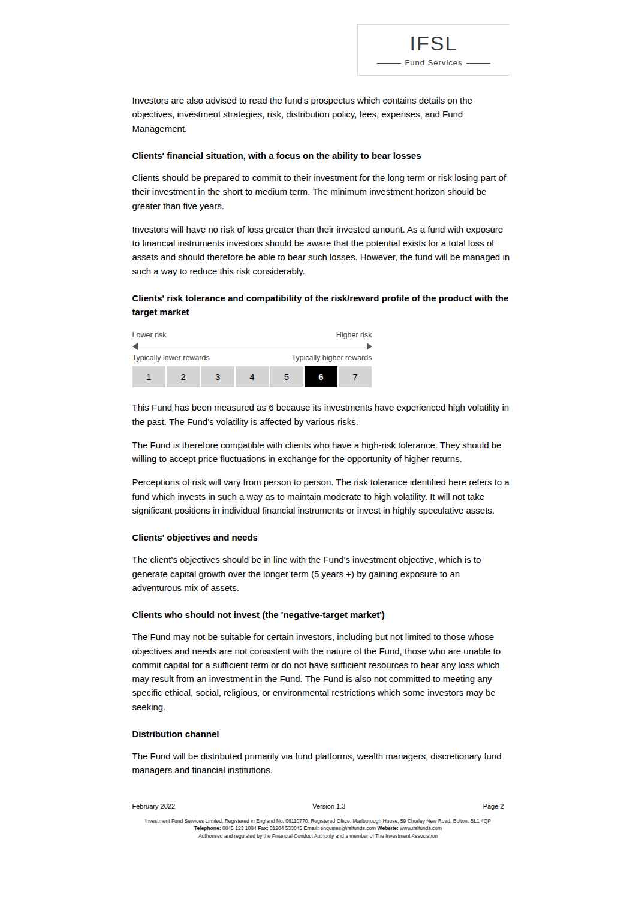IFSL
Fund Services
Investors are also advised to read the fund's prospectus which contains details on the objectives, investment strategies, risk, distribution policy, fees, expenses, and Fund Management.
Clients' financial situation, with a focus on the ability to bear losses
Clients should be prepared to commit to their investment for the long term or risk losing part of their investment in the short to medium term. The minimum investment horizon should be greater than five years.
Investors will have no risk of loss greater than their invested amount. As a fund with exposure to financial instruments investors should be aware that the potential exists for a total loss of assets and should therefore be able to bear such losses. However, the fund will be managed in such a way to reduce this risk considerably.
Clients' risk tolerance and compatibility of the risk/reward profile of the product with the target market
Lower risk Higher risk
Typically lower rewards Typically higher rewards
1
2
3
4
5
6
7
This Fund has been measured as 6 because its investments have experienced high volatility in the past. The Fund's volatility is affected by various risks.
The Fund is therefore compatible with clients who have a high-risk tolerance. They should be willing to accept price fluctuations in exchange for the opportunity of higher returns.
Perceptions of risk will vary from person to person. The risk tolerance identified here refers to a fund which invests in such a way as to maintain moderate to high volatility. It will not take significant positions in individual financial instruments or invest in highly speculative assets.
Clients' objectives and needs
The client's objectives should be in line with the Fund's investment objective, which is to generate capital growth over the longer term (5 years +) by gaining exposure to an adventurous mix of assets.
Clients who should not invest (the 'negative-target market')
The Fund may not be suitable for certain investors, including but not limited to those whose objectives and needs are not consistent with the nature of the Fund, those who are unable to commit capital for a sufficient term or do not have sufficient resources to bear any loss which may result from an investment in the Fund. The Fund is also not committed to meeting any specific ethical, social, religious, or environmental restrictions which some investors may be seeking.
Distribution channel
The Fund will be distributed primarily via fund platforms, wealth managers, discretionary fund managers and financial institutions.
February 2022 Version 1.3 Page 2
Investment Fund Services Limited. Registered in England No. 06110770. Registered Office: Marlborough House, 59 Chorley New Road, Bolton, BL1 4QP
Telephone: 0845 123 1084 Fax: 01204 533045 Email: enquiries@ifslfunds.com Website: www.ifslfunds.com
Authorised and regulated by the Financial Conduct Authority and a member of The Investment Association